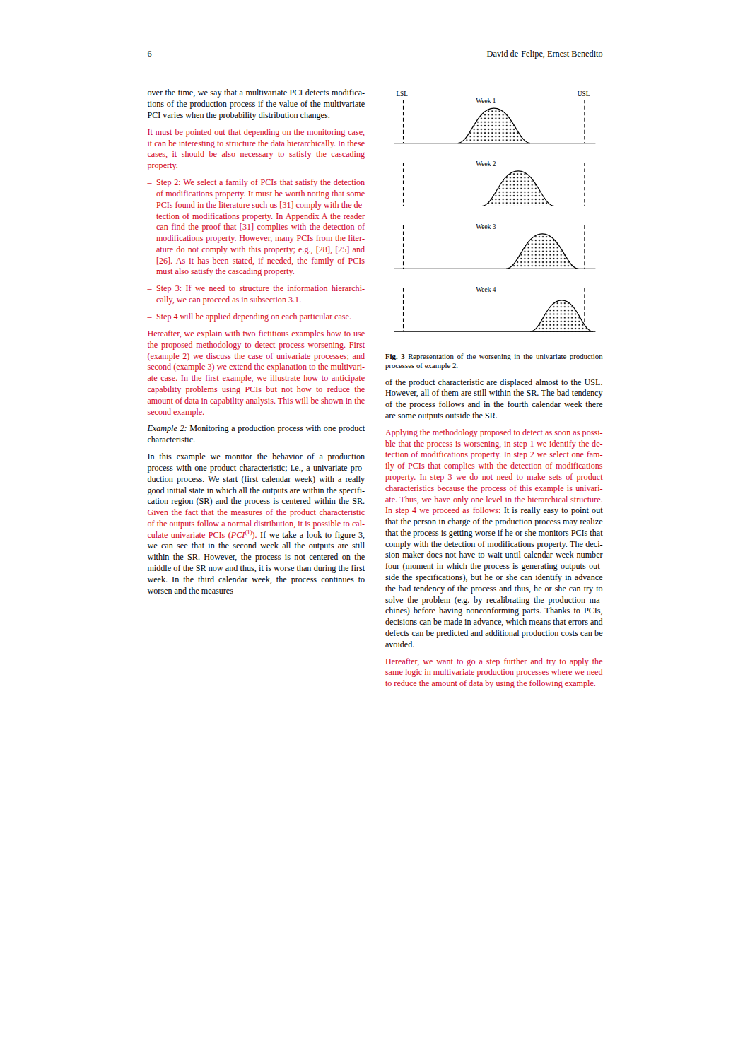6
David de-Felipe, Ernest Benedito
over the time, we say that a multivariate PCI detects modifications of the production process if the value of the multivariate PCI varies when the probability distribution changes.
It must be pointed out that depending on the monitoring case, it can be interesting to structure the data hierarchically. In these cases, it should be also necessary to satisfy the cascading property.
Step 2: We select a family of PCIs that satisfy the detection of modifications property. It must be worth noting that some PCIs found in the literature such us [31] comply with the detection of modifications property. In Appendix A the reader can find the proof that [31] complies with the detection of modifications property. However, many PCIs from the literature do not comply with this property; e.g., [28], [25] and [26]. As it has been stated, if needed, the family of PCIs must also satisfy the cascading property.
Step 3: If we need to structure the information hierarchically, we can proceed as in subsection 3.1.
Step 4 will be applied depending on each particular case.
Hereafter, we explain with two fictitious examples how to use the proposed methodology to detect process worsening. First (example 2) we discuss the case of univariate processes; and second (example 3) we extend the explanation to the multivariate case. In the first example, we illustrate how to anticipate capability problems using PCIs but not how to reduce the amount of data in capability analysis. This will be shown in the second example.
Example 2: Monitoring a production process with one product characteristic.
In this example we monitor the behavior of a production process with one product characteristic; i.e., a univariate production process. We start (first calendar week) with a really good initial state in which all the outputs are within the specification region (SR) and the process is centered within the SR. Given the fact that the measures of the product characteristic of the outputs follow a normal distribution, it is possible to calculate univariate PCIs (PCI(1)). If we take a look to figure 3, we can see that in the second week all the outputs are still within the SR. However, the process is not centered on the middle of the SR now and thus, it is worse than during the first week. In the third calendar week, the process continues to worsen and the measures
LSL USL Week 1 Week 2 Week 3 Week 4
Fig. 3 Representation of the worsening in the univariate production processes of example 2.
of the product characteristic are displaced almost to the USL. However, all of them are still within the SR. The bad tendency of the process follows and in the fourth calendar week there are some outputs outside the SR.
Applying the methodology proposed to detect as soon as possible that the process is worsening, in step 1 we identify the detection of modifications property. In step 2 we select one family of PCIs that complies with the detection of modifications property. In step 3 we do not need to make sets of product characteristics because the process of this example is univariate. Thus, we have only one level in the hierarchical structure. In step 4 we proceed as follows: It is really easy to point out that the person in charge of the production process may realize that the process is getting worse if he or she monitors PCIs that comply with the detection of modifications property. The decision maker does not have to wait until calendar week number four (moment in which the process is generating outputs outside the specifications), but he or she can identify in advance the bad tendency of the process and thus, he or she can try to solve the problem (e.g. by recalibrating the production machines) before having nonconforming parts. Thanks to PCIs, decisions can be made in advance, which means that errors and defects can be predicted and additional production costs can be avoided.
Hereafter, we want to go a step further and try to apply the same logic in multivariate production processes where we need to reduce the amount of data by using the following example.